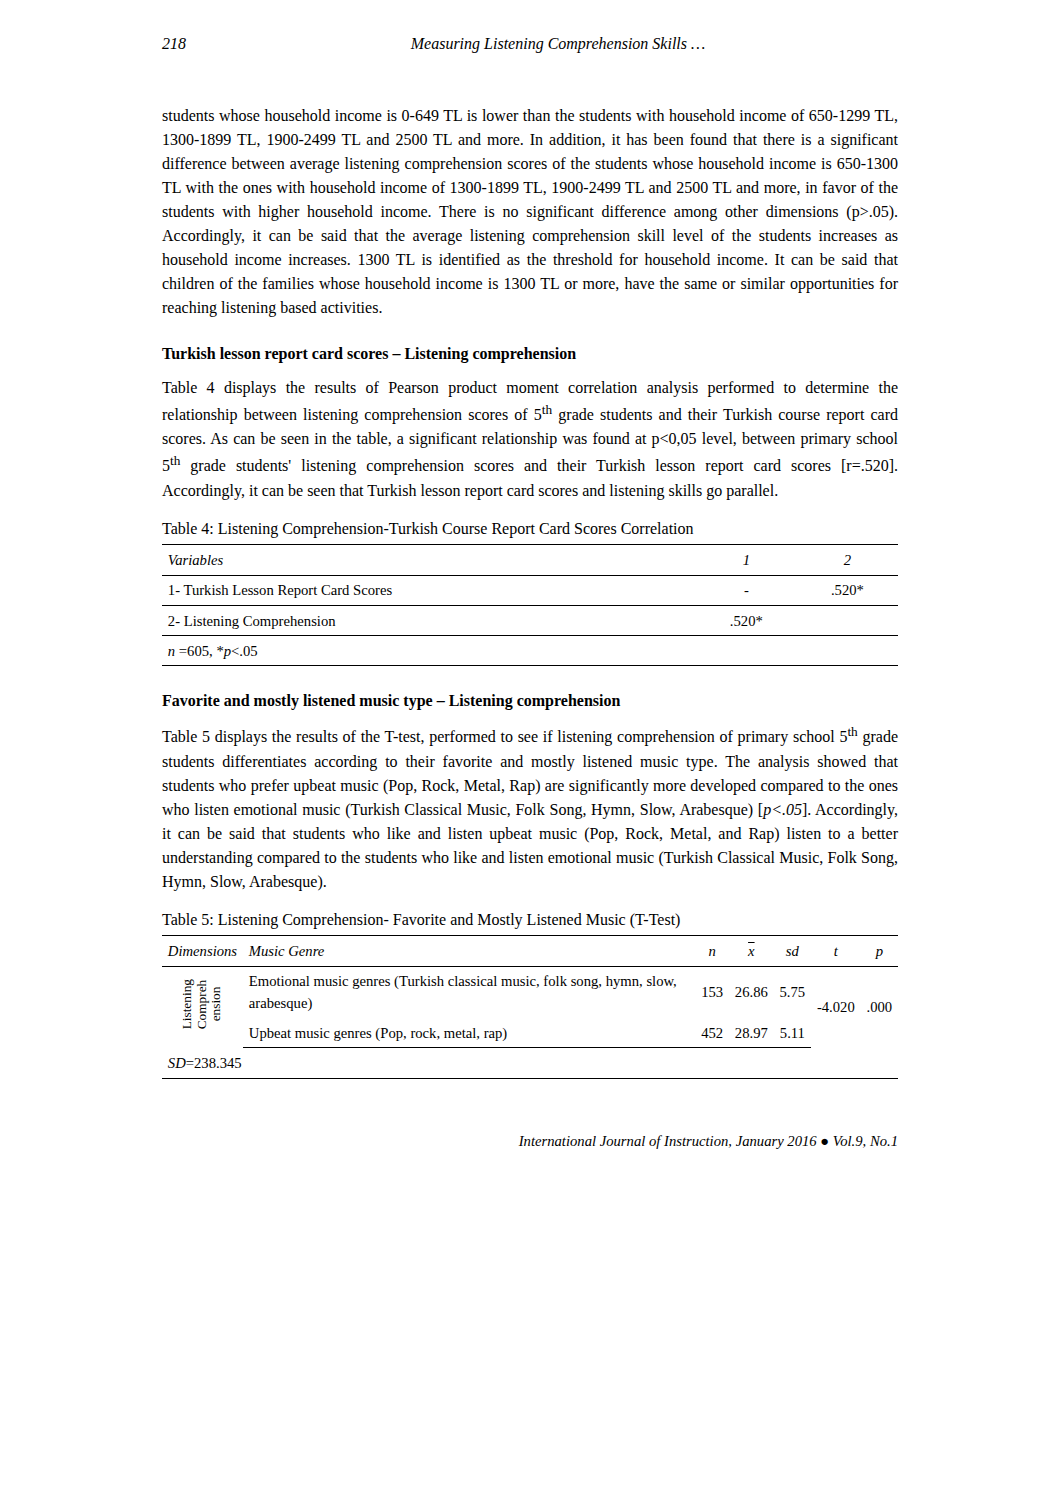218 Measuring Listening Comprehension Skills …
students whose household income is 0-649 TL is lower than the students with household income of 650-1299 TL, 1300-1899 TL, 1900-2499 TL and 2500 TL and more. In addition, it has been found that there is a significant difference between average listening comprehension scores of the students whose household income is 650-1300 TL with the ones with household income of 1300-1899 TL, 1900-2499 TL and 2500 TL and more, in favor of the students with higher household income. There is no significant difference among other dimensions (p>.05). Accordingly, it can be said that the average listening comprehension skill level of the students increases as household income increases. 1300 TL is identified as the threshold for household income. It can be said that children of the families whose household income is 1300 TL or more, have the same or similar opportunities for reaching listening based activities.
Turkish lesson report card scores – Listening comprehension
Table 4 displays the results of Pearson product moment correlation analysis performed to determine the relationship between listening comprehension scores of 5th grade students and their Turkish course report card scores. As can be seen in the table, a significant relationship was found at p<0,05 level, between primary school 5th grade students' listening comprehension scores and their Turkish lesson report card scores [r=.520]. Accordingly, it can be seen that Turkish lesson report card scores and listening skills go parallel.
Table 4: Listening Comprehension-Turkish Course Report Card Scores Correlation
| Variables | 1 | 2 |
| 1- Turkish Lesson Report Card Scores | - | .520* |
| 2- Listening Comprehension | .520* | |
| n =605, * p <.05 |
Favorite and mostly listened music type – Listening comprehension
Table 5 displays the results of the T-test, performed to see if listening comprehension of primary school 5th grade students differentiates according to their favorite and mostly listened music type. The analysis showed that students who prefer upbeat music (Pop, Rock, Metal, Rap) are significantly more developed compared to the ones who listen emotional music (Turkish Classical Music, Folk Song, Hymn, Slow, Arabesque) [p<.05]. Accordingly, it can be said that students who like and listen upbeat music (Pop, Rock, Metal, and Rap) listen to a better understanding compared to the students who like and listen emotional music (Turkish Classical Music, Folk Song, Hymn, Slow, Arabesque).
Table 5: Listening Comprehension- Favorite and Mostly Listened Music (T-Test)
| Dimensions | Music Genre | n | x | sd | t | p |
| Listening Compreh ension | Emotional music genres (Turkish classical music, folk song, hymn, slow, arabesque) | 153 | 26.86 | 5.75 | -4.020 | .000 |
| Upbeat music genres (Pop, rock, metal, rap) | 452 | 28.97 | 5.11 |
| SD =238.345 |
International Journal of Instruction, January 2016 ● Vol.9, No.1